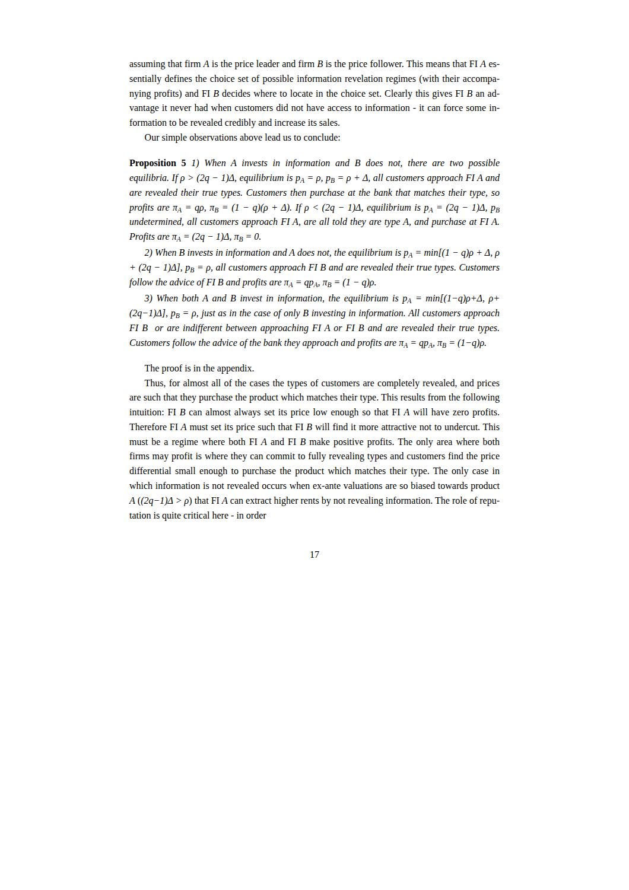assuming that firm A is the price leader and firm B is the price follower. This means that FI A essentially defines the choice set of possible information revelation regimes (with their accompanying profits) and FI B decides where to locate in the choice set. Clearly this gives FI B an advantage it never had when customers did not have access to information - it can force some information to be revealed credibly and increase its sales.
Our simple observations above lead us to conclude:
Proposition 5 1) When A invests in information and B does not, there are two possible equilibria. If ρ > (2q − 1)Δ, equilibrium is pA = ρ, pB = ρ + Δ, all customers approach FI A and are revealed their true types. Customers then purchase at the bank that matches their type, so profits are πA = qρ, πB = (1 − q)(ρ + Δ). If ρ < (2q − 1)Δ, equilibrium is pA = (2q − 1)Δ, pB undetermined, all customers approach FI A, are all told they are type A, and purchase at FI A. Profits are πA = (2q − 1)Δ, πB = 0.
2) When B invests in information and A does not, the equilibrium is pA = min[(1 − q)ρ + Δ, ρ + (2q − 1)Δ], pB = ρ, all customers approach FI B and are revealed their true types. Customers follow the advice of FI B and profits are πA = qpA, πB = (1 − q)ρ.
3) When both A and B invest in information, the equilibrium is pA = min[(1−q)ρ+Δ, ρ+(2q−1)Δ], pB = ρ, just as in the case of only B investing in information. All customers approach FI B or are indifferent between approaching FI A or FI B and are revealed their true types. Customers follow the advice of the bank they approach and profits are πA = qpA, πB = (1−q)ρ.
The proof is in the appendix.
Thus, for almost all of the cases the types of customers are completely revealed, and prices are such that they purchase the product which matches their type. This results from the following intuition: FI B can almost always set its price low enough so that FI A will have zero profits. Therefore FI A must set its price such that FI B will find it more attractive not to undercut. This must be a regime where both FI A and FI B make positive profits. The only area where both firms may profit is where they can commit to fully revealing types and customers find the price differential small enough to purchase the product which matches their type. The only case in which information is not revealed occurs when ex-ante valuations are so biased towards product A ((2q−1)Δ > ρ) that FI A can extract higher rents by not revealing information. The role of reputation is quite critical here - in order
17